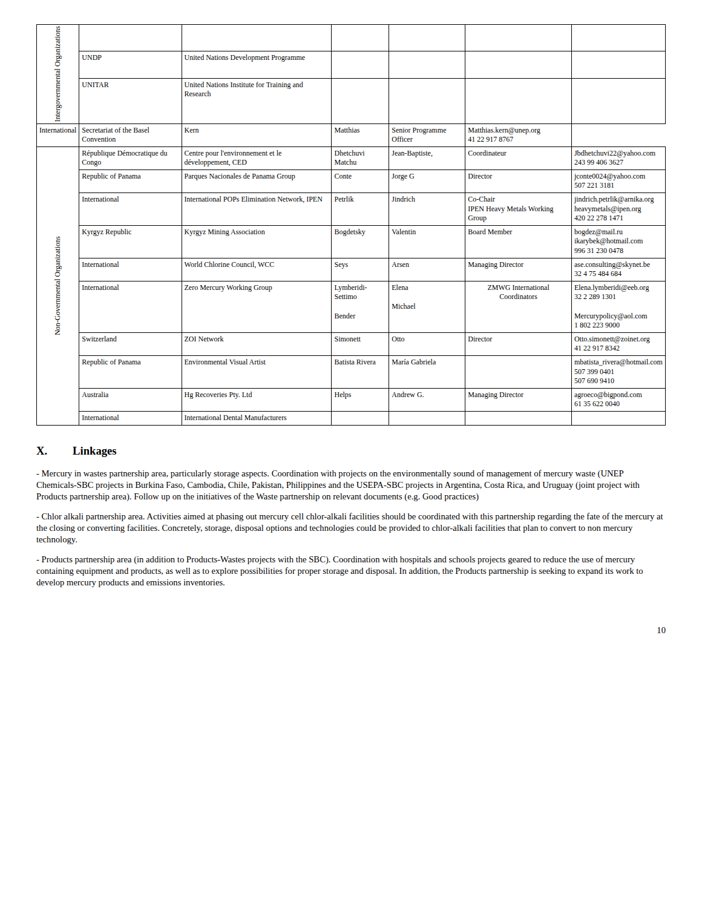| Intergovernmental Organizations | | | | | | |
| UNDP | United Nations Development Programme | | | | |
| UNITAR | United Nations Institute for Training and Research | | | | |
| International | Secretariat of the Basel Convention | Kern | Matthias | Senior Programme Officer | Matthias.kern@unep.org 41 22 917 8767 |
| Non-Governmental Organizations | République Démocratique du Congo | Centre pour l'environnement et le développement, CED | Dhetchuvi Matchu | Jean-Baptiste, | Coordinateur | Jbdhetchuvi22@yahoo.com 243 99 406 3627 |
| Republic of Panama | Parques Nacionales de Panama Group | Conte | Jorge G | Director | jconte0024@yahoo.com 507 221 3181 |
| International | International POPs Elimination Network, IPEN | Petrlik | Jindrich | Co-Chair IPEN Heavy Metals Working Group | jindrich.petrlik@arnika.org heavymetals@ipen.org 420 22 278 1471 |
| Kyrgyz Republic | Kyrgyz Mining Association | Bogdetsky | Valentin | Board Member | bogdez@mail.ru ikarybek@hotmail.com 996 31 230 0478 |
| International | World Chlorine Council, WCC | Seys | Arsen | Managing Director | ase.consulting@skynet.be 32 4 75 484 684 |
| International | Zero Mercury Working Group | Lymberidi-Settimo Bender | Elena Michael | ZMWG International Coordinators | Elena.lymberidi@eeb.org 32 2 289 1301 Mercurypolicy@aol.com 1 802 223 9000 |
| Switzerland | ZOI Network | Simonett | Otto | Director | Otto.simonett@zoinet.org 41 22 917 8342 |
| Republic of Panama | Environmental Visual Artist | Batista Rivera | María Gabriela | | mbatista_rivera@hotmail.com 507 399 0401 507 690 9410 |
| Australia | Hg Recoveries Pty. Ltd | Helps | Andrew G. | Managing Director | agroeco@bigpond.com 61 35 622 0040 |
| International | International Dental Manufacturers | | | | |
X. Linkages
- Mercury in wastes partnership area, particularly storage aspects. Coordination with projects on the environmentally sound of management of mercury waste (UNEP Chemicals-SBC projects in Burkina Faso, Cambodia, Chile, Pakistan, Philippines and the USEPA-SBC projects in Argentina, Costa Rica, and Uruguay (joint project with Products partnership area). Follow up on the initiatives of the Waste partnership on relevant documents (e.g. Good practices)
- Chlor alkali partnership area. Activities aimed at phasing out mercury cell chlor-alkali facilities should be coordinated with this partnership regarding the fate of the mercury at the closing or converting facilities. Concretely, storage, disposal options and technologies could be provided to chlor-alkali facilities that plan to convert to non mercury technology.
- Products partnership area (in addition to Products-Wastes projects with the SBC). Coordination with hospitals and schools projects geared to reduce the use of mercury containing equipment and products, as well as to explore possibilities for proper storage and disposal. In addition, the Products partnership is seeking to expand its work to develop mercury products and emissions inventories.
10